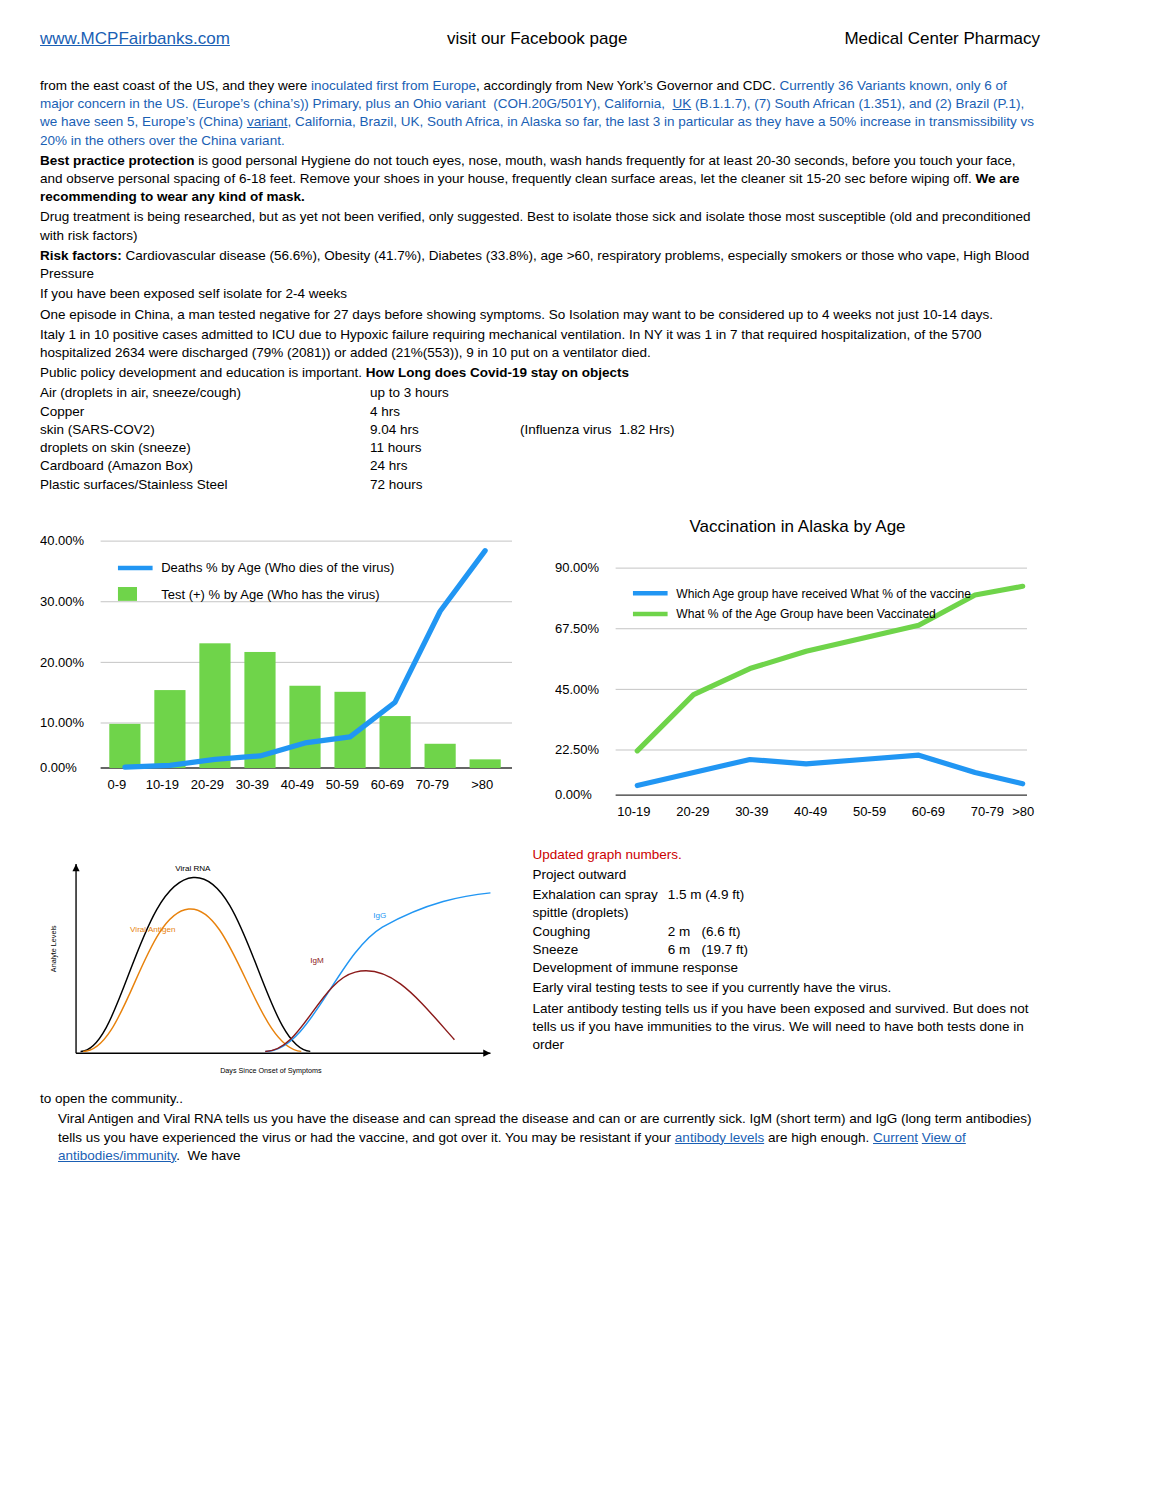www.MCPFairbanks.com visit our Facebook page Medical Center Pharmacy
from the east coast of the US, and they were inoculated first from Europe, accordingly from New York’s Governor and CDC. Currently 36 Variants known, only 6 of major concern in the US. (Europe’s (china’s)) Primary, plus an Ohio variant (COH.20G/501Y), California, UK (B.1.1.7), (7) South African (1.351), and (2) Brazil (P.1), we have seen 5, Europe’s (China) variant, California, Brazil, UK, South Africa, in Alaska so far, the last 3 in particular as they have a 50% increase in transmissibility vs 20% in the others over the China variant.
Best practice protection is good personal Hygiene do not touch eyes, nose, mouth, wash hands frequently for at least 20-30 seconds, before you touch your face, and observe personal spacing of 6-18 feet. Remove your shoes in your house, frequently clean surface areas, let the cleaner sit 15-20 sec before wiping off. We are recommending to wear any kind of mask.
Drug treatment is being researched, but as yet not been verified, only suggested. Best to isolate those sick and isolate those most susceptible (old and preconditioned with risk factors)
Risk factors: Cardiovascular disease (56.6%), Obesity (41.7%), Diabetes (33.8%), age >60, respiratory problems, especially smokers or those who vape, High Blood Pressure
If you have been exposed self isolate for 2-4 weeks
One episode in China, a man tested negative for 27 days before showing symptoms. So Isolation may want to be considered up to 4 weeks not just 10-14 days.
Italy 1 in 10 positive cases admitted to ICU due to Hypoxic failure requiring mechanical ventilation. In NY it was 1 in 7 that required hospitalization, of the 5700 hospitalized 2634 were discharged (79% (2081)) or added (21%(553)), 9 in 10 put on a ventilator died.
Public policy development and education is important. How Long does Covid-19 stay on objects
| Air (droplets in air, sneeze/cough) | up to 3 hours | |
| Copper | 4 hrs | |
| skin (SARS-COV2) | 9.04 hrs | (Influenza virus 1.82 Hrs) |
| droplets on skin (sneeze) | 11 hours | |
| Cardboard (Amazon Box) | 24 hrs | |
| Plastic surfaces/Stainless Steel | 72 hours | |
40.00% 30.00% 20.00% 10.00% 0.00% Deaths % by Age (Who dies of the virus) Test (+) % by Age (Who has the virus) 0-9 10-19 20-29 30-39 40-49 50-59 60-69 70-79 >80
Vaccination in Alaska by Age
90.00% 67.50% 45.00% 22.50% 0.00% Which Age group have received What % of the vaccine What % of the Age Group have been Vaccinated 10-19 20-29 30-39 40-49 50-59 60-69 70-79 >80
Analyte Levels Days Since Onset of Symptoms Viral RNA Viral Antigen IgG IgM
Updated graph numbers.
Project outward
| Exhalation can spray spittle (droplets) | 1.5 m (4.9 ft) |
| Coughing | 2 m (6.6 ft) |
| Sneeze | 6 m (19.7 ft) |
Development of immune response
Early viral testing tests to see if you currently have the virus.
Later antibody testing tells us if you have been exposed and survived. But does not tells us if you have immunities to the virus. We will need to have both tests done in order
to open the community..
Viral Antigen and Viral RNA tells us you have the disease and can spread the disease and can or are currently sick. IgM (short term) and IgG (long term antibodies) tells us you have experienced the virus or had the vaccine, and got over it. You may be resistant if your antibody levels are high enough. Current View of antibodies/immunity. We have